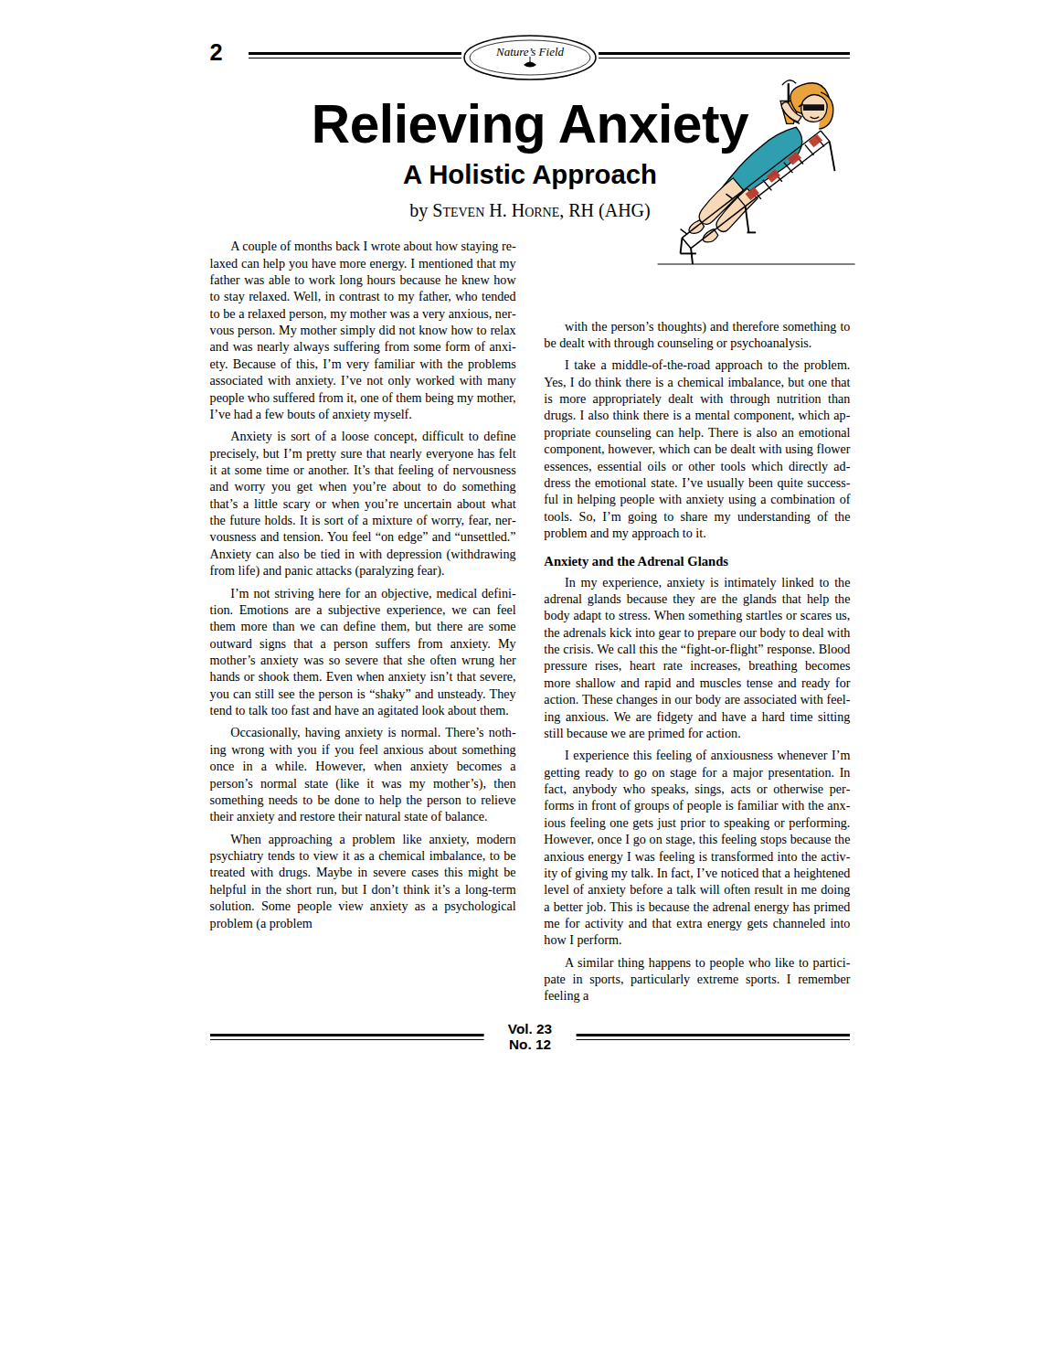2
Nature’s Field
Relieving Anxiety
A Holistic Approach
by Steven H. Horne, RH (AHG)
A couple of months back I wrote about how staying relaxed can help you have more energy. I mentioned that my father was able to work long hours because he knew how to stay relaxed. Well, in contrast to my father, who tended to be a relaxed person, my mother was a very anxious, nervous person. My mother simply did not know how to relax and was nearly always suffering from some form of anxiety. Because of this, I’m very familiar with the problems associated with anxiety. I’ve not only worked with many people who suffered from it, one of them being my mother, I’ve had a few bouts of anxiety myself.
Anxiety is sort of a loose concept, difficult to define precisely, but I’m pretty sure that nearly everyone has felt it at some time or another. It’s that feeling of nervousness and worry you get when you’re about to do something that’s a little scary or when you’re uncertain about what the future holds. It is sort of a mixture of worry, fear, nervousness and tension. You feel “on edge” and “unsettled.” Anxiety can also be tied in with depression (withdrawing from life) and panic attacks (paralyzing fear).
I’m not striving here for an objective, medical definition. Emotions are a subjective experience, we can feel them more than we can define them, but there are some outward signs that a person suffers from anxiety. My mother’s anxiety was so severe that she often wrung her hands or shook them. Even when anxiety isn’t that severe, you can still see the person is “shaky” and unsteady. They tend to talk too fast and have an agitated look about them.
Occasionally, having anxiety is normal. There’s nothing wrong with you if you feel anxious about something once in a while. However, when anxiety becomes a person’s normal state (like it was my mother’s), then something needs to be done to help the person to relieve their anxiety and restore their natural state of balance.
When approaching a problem like anxiety, modern psychiatry tends to view it as a chemical imbalance, to be treated with drugs. Maybe in severe cases this might be helpful in the short run, but I don’t think it’s a long-term solution. Some people view anxiety as a psychological problem (a problem
with the person’s thoughts) and therefore something to be dealt with through counseling or psychoanalysis.
I take a middle-of-the-road approach to the problem. Yes, I do think there is a chemical imbalance, but one that is more appropriately dealt with through nutrition than drugs. I also think there is a mental component, which appropriate counseling can help. There is also an emotional component, however, which can be dealt with using flower essences, essential oils or other tools which directly address the emotional state. I’ve usually been quite successful in helping people with anxiety using a combination of tools. So, I’m going to share my understanding of the problem and my approach to it.
Anxiety and the Adrenal Glands
In my experience, anxiety is intimately linked to the adrenal glands because they are the glands that help the body adapt to stress. When something startles or scares us, the adrenals kick into gear to prepare our body to deal with the crisis. We call this the “fight-or-flight” response. Blood pressure rises, heart rate increases, breathing becomes more shallow and rapid and muscles tense and ready for action. These changes in our body are associated with feeling anxious. We are fidgety and have a hard time sitting still because we are primed for action.
I experience this feeling of anxiousness whenever I’m getting ready to go on stage for a major presentation. In fact, anybody who speaks, sings, acts or otherwise performs in front of groups of people is familiar with the anxious feeling one gets just prior to speaking or performing. However, once I go on stage, this feeling stops because the anxious energy I was feeling is transformed into the activity of giving my talk. In fact, I’ve noticed that a heightened level of anxiety before a talk will often result in me doing a better job. This is because the adrenal energy has primed me for activity and that extra energy gets channeled into how I perform.
A similar thing happens to people who like to participate in sports, particularly extreme sports. I remember feeling a
Vol. 23
No. 12